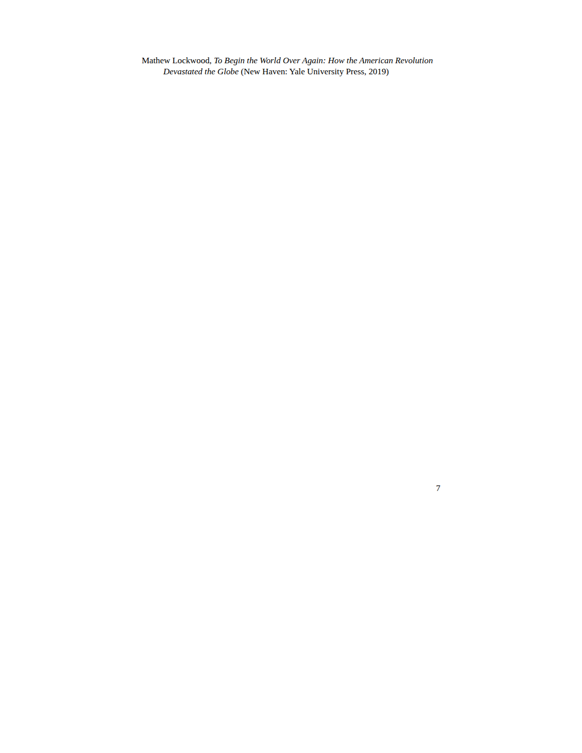Mathew Lockwood, To Begin the World Over Again: How the American Revolution Devastated the Globe (New Haven: Yale University Press, 2019)
7